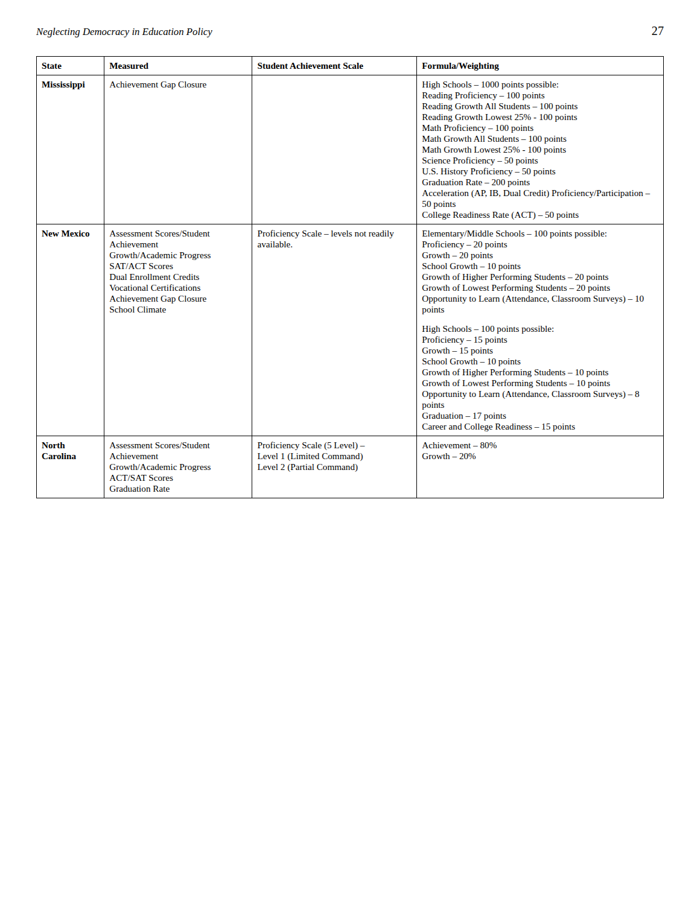Neglecting Democracy in Education Policy 27
| State | Measured | Student Achievement Scale | Formula/Weighting |
| --- | --- | --- | --- |
| Mississippi | Achievement Gap Closure | | High Schools – 1000 points possible: Reading Proficiency – 100 points Reading Growth All Students – 100 points Reading Growth Lowest 25% - 100 points Math Proficiency – 100 points Math Growth All Students – 100 points Math Growth Lowest 25% - 100 points Science Proficiency – 50 points U.S. History Proficiency – 50 points Graduation Rate – 200 points Acceleration (AP, IB, Dual Credit) Proficiency/Participation – 50 points College Readiness Rate (ACT) – 50 points |
| New Mexico | Assessment Scores/Student Achievement Growth/Academic Progress SAT/ACT Scores Dual Enrollment Credits Vocational Certifications Achievement Gap Closure School Climate | Proficiency Scale – levels not readily available. | Elementary/Middle Schools – 100 points possible: Proficiency – 20 points Growth – 20 points School Growth – 10 points Growth of Higher Performing Students – 20 points Growth of Lowest Performing Students – 20 points Opportunity to Learn (Attendance, Classroom Surveys) – 10 points High Schools – 100 points possible: Proficiency – 15 points Growth – 15 points School Growth – 10 points Growth of Higher Performing Students – 10 points Growth of Lowest Performing Students – 10 points Opportunity to Learn (Attendance, Classroom Surveys) – 8 points Graduation – 17 points Career and College Readiness – 15 points |
| North Carolina | Assessment Scores/Student Achievement Growth/Academic Progress ACT/SAT Scores Graduation Rate | Proficiency Scale (5 Level) – Level 1 (Limited Command) Level 2 (Partial Command) | Achievement – 80% Growth – 20% |